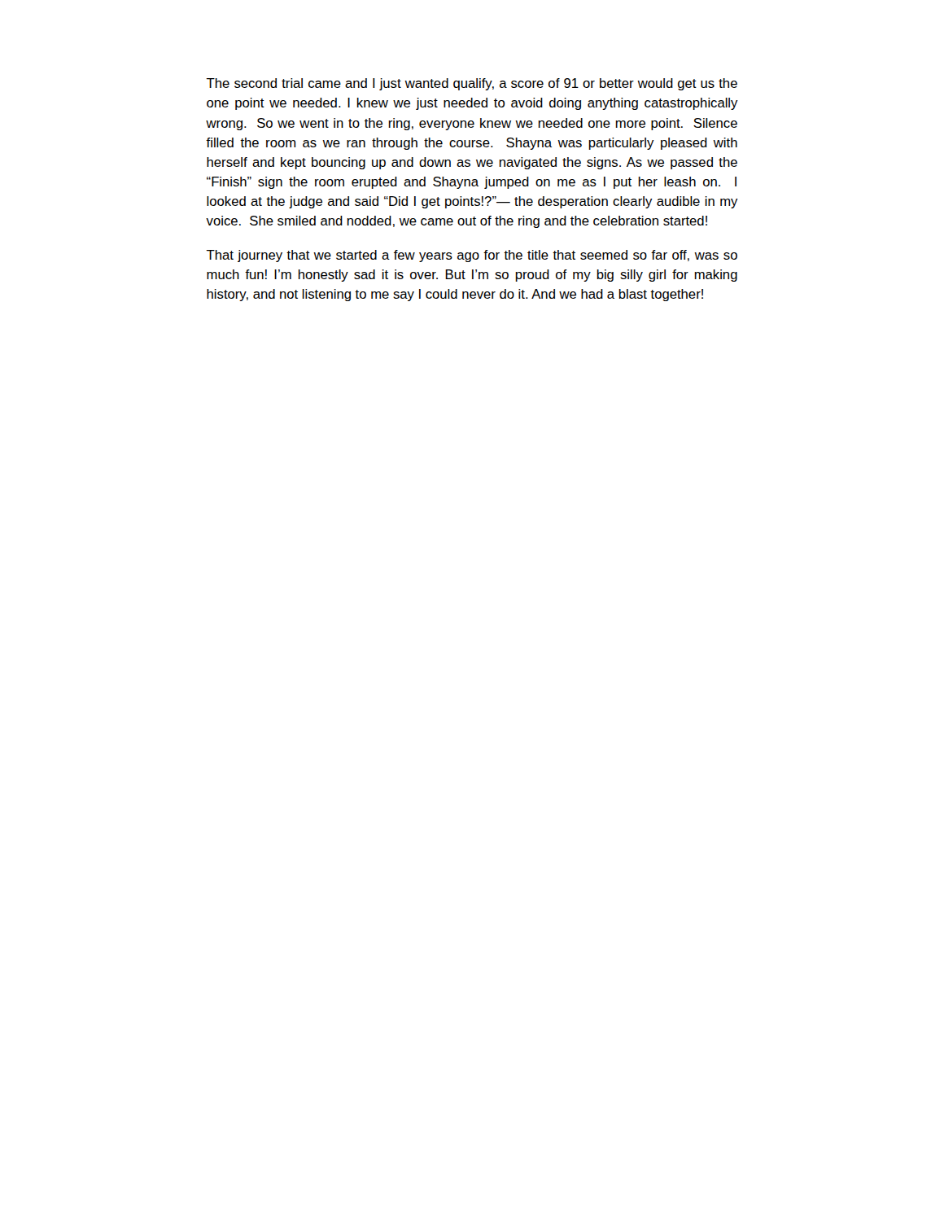The second trial came and I just wanted qualify, a score of 91 or better would get us the one point we needed. I knew we just needed to avoid doing anything catastrophically wrong. So we went in to the ring, everyone knew we needed one more point. Silence filled the room as we ran through the course. Shayna was particularly pleased with herself and kept bouncing up and down as we navigated the signs. As we passed the “Finish” sign the room erupted and Shayna jumped on me as I put her leash on. I looked at the judge and said “Did I get points!?”— the desperation clearly audible in my voice. She smiled and nodded, we came out of the ring and the celebration started!
That journey that we started a few years ago for the title that seemed so far off, was so much fun! I’m honestly sad it is over. But I’m so proud of my big silly girl for making history, and not listening to me say I could never do it. And we had a blast together!